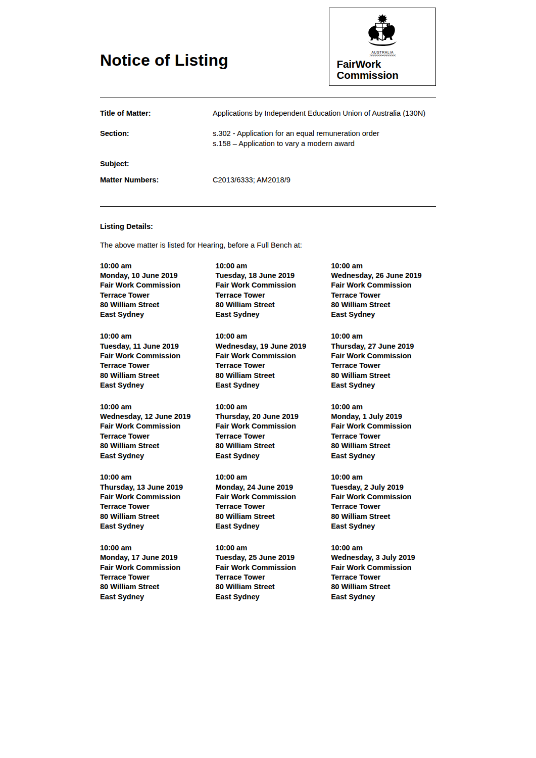Notice of Listing
AUSTRALIA
>>>>>>><<<<<<<
FairWork
Commission
| Title of Matter: | Applications by Independent Education Union of Australia (130N) |
| Section: | s.302 - Application for an equal remuneration order s.158 – Application to vary a modern award |
| Subject: | |
| Matter Numbers: | C2013/6333; AM2018/9 |
Listing Details:
The above matter is listed for Hearing, before a Full Bench at:
10:00 am
Monday, 10 June 2019
Fair Work Commission
Terrace Tower
80 William Street
East Sydney
10:00 am
Tuesday, 11 June 2019
Fair Work Commission
Terrace Tower
80 William Street
East Sydney
10:00 am
Wednesday, 12 June 2019
Fair Work Commission
Terrace Tower
80 William Street
East Sydney
10:00 am
Thursday, 13 June 2019
Fair Work Commission
Terrace Tower
80 William Street
East Sydney
10:00 am
Monday, 17 June 2019
Fair Work Commission
Terrace Tower
80 William Street
East Sydney
10:00 am
Tuesday, 18 June 2019
Fair Work Commission
Terrace Tower
80 William Street
East Sydney
10:00 am
Wednesday, 19 June 2019
Fair Work Commission
Terrace Tower
80 William Street
East Sydney
10:00 am
Thursday, 20 June 2019
Fair Work Commission
Terrace Tower
80 William Street
East Sydney
10:00 am
Monday, 24 June 2019
Fair Work Commission
Terrace Tower
80 William Street
East Sydney
10:00 am
Tuesday, 25 June 2019
Fair Work Commission
Terrace Tower
80 William Street
East Sydney
10:00 am
Wednesday, 26 June 2019
Fair Work Commission
Terrace Tower
80 William Street
East Sydney
10:00 am
Thursday, 27 June 2019
Fair Work Commission
Terrace Tower
80 William Street
East Sydney
10:00 am
Monday, 1 July 2019
Fair Work Commission
Terrace Tower
80 William Street
East Sydney
10:00 am
Tuesday, 2 July 2019
Fair Work Commission
Terrace Tower
80 William Street
East Sydney
10:00 am
Wednesday, 3 July 2019
Fair Work Commission
Terrace Tower
80 William Street
East Sydney